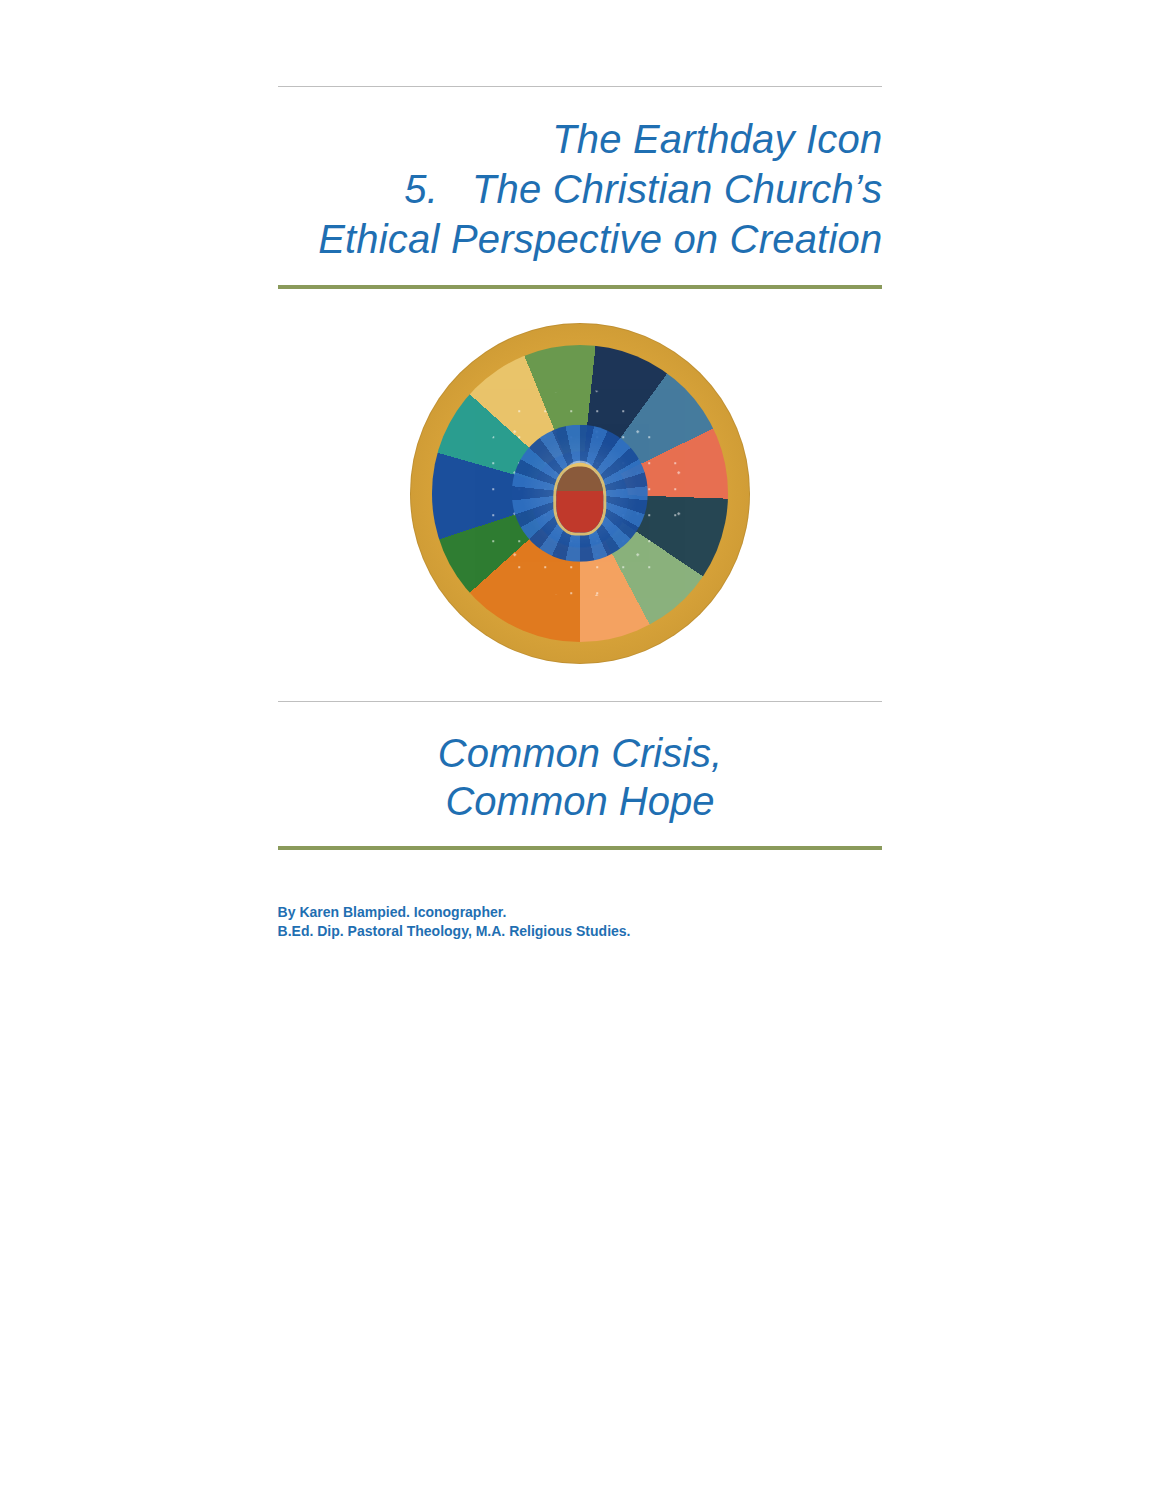The Earthday Icon 5. The Christian Church’s Ethical Perspective on Creation
Common Crisis,
Common Hope
By Karen Blampied. Iconographer.
B.Ed. Dip. Pastoral Theology, M.A. Religious Studies.